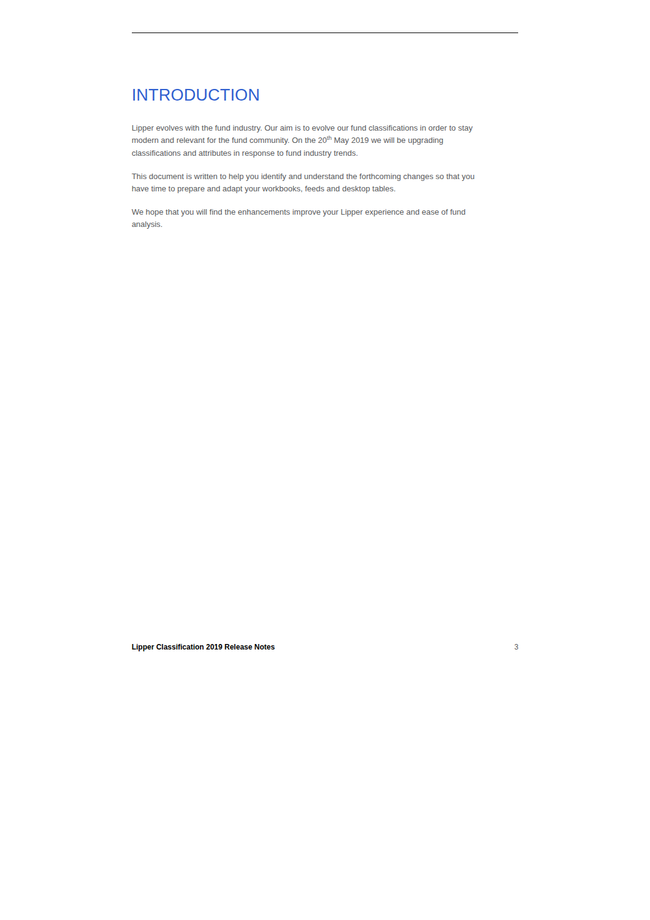INTRODUCTION
Lipper evolves with the fund industry. Our aim is to evolve our fund classifications in order to stay modern and relevant for the fund community. On the 20th May 2019 we will be upgrading classifications and attributes in response to fund industry trends.
This document is written to help you identify and understand the forthcoming changes so that you have time to prepare and adapt your workbooks, feeds and desktop tables.
We hope that you will find the enhancements improve your Lipper experience and ease of fund analysis.
Lipper Classification 2019 Release Notes 3